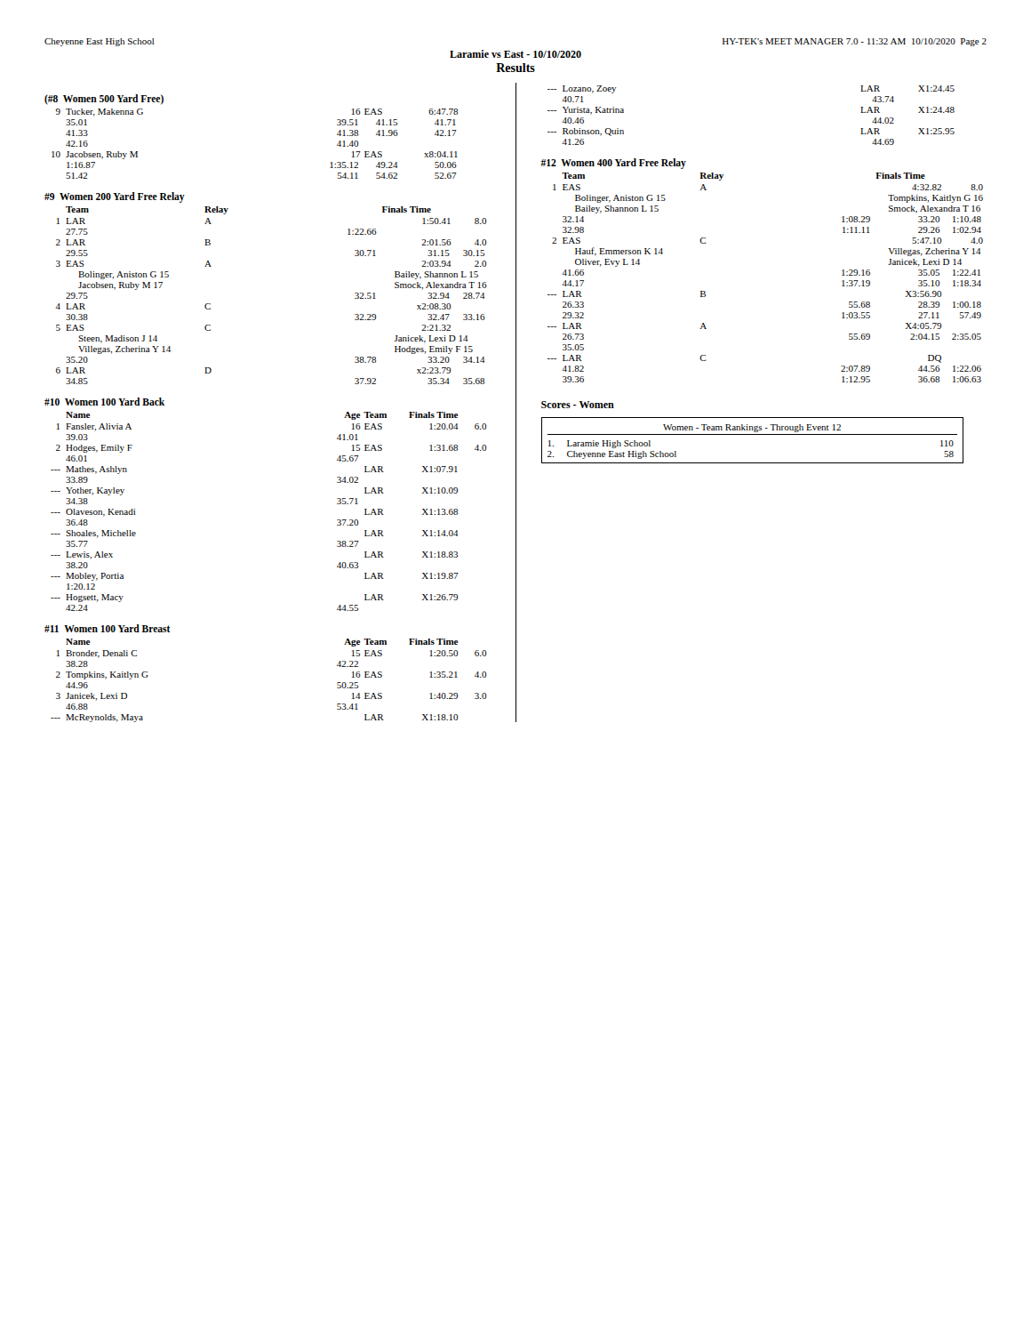Cheyenne East High School
HY-TEK's MEET MANAGER 7.0 - 11:32 AM 10/10/2020 Page 2
Laramie vs East - 10/10/2020
Results
(#8 Women 500 Yard Free)
| 9 | Tucker, Makenna G | 16 | EAS | 6:47.78 | |
| | 35.01 | 39.51 | 41.15 | 41.71 | |
| | 41.33 | 41.38 | 41.96 | 42.17 | |
| | 42.16 | 41.40 | | | |
| 10 | Jacobsen, Ruby M | 17 | EAS | x8:04.11 | |
| | 1:16.87 | 1:35.12 | 49.24 | 50.06 | |
| | 51.42 | 54.11 | 54.62 | 52.67 | |
#9 Women 200 Yard Free Relay
| | Team | Relay | Finals Time | |
| --- | --- | --- | --- | --- |
| 1 | LAR | A | 1:50.41 | 8.0 |
| | 27.75 | 1:22.66 | | |
| 2 | LAR | B | 2:01.56 | 4.0 |
| | 29.55 | 30.71 | 31.15 | 30.15 |
| 3 | EAS | A | 2:03.94 | 2.0 |
| | Bolinger, Aniston G 15 | Bailey, Shannon L 15 |
| | Jacobsen, Ruby M 17 | Smock, Alexandra T 16 |
| | 29.75 | 32.51 | 32.94 | 28.74 |
| 4 | LAR | C | x2:08.30 | |
| | 30.38 | 32.29 | 32.47 | 33.16 |
| 5 | EAS | C | 2:21.32 | |
| | Steen, Madison J 14 | Janicek, Lexi D 14 |
| | Villegas, Zcherina Y 14 | Hodges, Emily F 15 |
| | 35.20 | 38.78 | 33.20 | 34.14 |
| 6 | LAR | D | x2:23.79 | |
| | 34.85 | 37.92 | 35.34 | 35.68 |
#10 Women 100 Yard Back
| | Name | Age | Team | Finals Time | |
| --- | --- | --- | --- | --- | --- |
| 1 | Fansler, Alivia A | 16 | EAS | 1:20.04 | 6.0 |
| | 39.03 | 41.01 | | | |
| 2 | Hodges, Emily F | 15 | EAS | 1:31.68 | 4.0 |
| | 46.01 | 45.67 | | | |
| --- | Mathes, Ashlyn | | LAR | X1:07.91 | |
| | 33.89 | 34.02 | | | |
| --- | Yother, Kayley | | LAR | X1:10.09 | |
| | 34.38 | 35.71 | | | |
| --- | Olaveson, Kenadi | | LAR | X1:13.68 | |
| | 36.48 | 37.20 | | | |
| --- | Shoales, Michelle | | LAR | X1:14.04 | |
| | 35.77 | 38.27 | | | |
| --- | Lewis, Alex | | LAR | X1:18.83 | |
| | 38.20 | 40.63 | | | |
| --- | Mobley, Portia | | LAR | X1:19.87 | |
| | 1:20.12 | | | | |
| --- | Hogsett, Macy | | LAR | X1:26.79 | |
| | 42.24 | 44.55 | | | |
#11 Women 100 Yard Breast
| | Name | Age | Team | Finals Time | |
| --- | --- | --- | --- | --- | --- |
| 1 | Bronder, Denali C | 15 | EAS | 1:20.50 | 6.0 |
| | 38.28 | 42.22 | | | |
| 2 | Tompkins, Kaitlyn G | 16 | EAS | 1:35.21 | 4.0 |
| | 44.96 | 50.25 | | | |
| 3 | Janicek, Lexi D | 14 | EAS | 1:40.29 | 3.0 |
| | 46.88 | 53.41 | | | |
| --- | McReynolds, Maya | | LAR | X1:18.10 | |
| --- | Lozano, Zoey | LAR | X1:24.45 | |
| | 40.71 | 43.74 | | |
| --- | Yurista, Katrina | LAR | X1:24.48 | |
| | 40.46 | 44.02 | | |
| --- | Robinson, Quin | LAR | X1:25.95 | |
| | 41.26 | 44.69 | | |
#12 Women 400 Yard Free Relay
| | Team | Relay | Finals Time | |
| --- | --- | --- | --- | --- |
| 1 | EAS | A | 4:32.82 | 8.0 |
| | Bolinger, Aniston G 15 | Tompkins, Kaitlyn G 16 |
| | Bailey, Shannon L 15 | Smock, Alexandra T 16 |
| | 32.14 | 1:08.29 | 33.20 | 1:10.48 |
| | 32.98 | 1:11.11 | 29.26 | 1:02.94 |
| 2 | EAS | C | 5:47.10 | 4.0 |
| | Hauf, Emmerson K 14 | Villegas, Zcherina Y 14 |
| | Oliver, Evy L 14 | Janicek, Lexi D 14 |
| | 41.66 | 1:29.16 | 35.05 | 1:22.41 |
| | 44.17 | 1:37.19 | 35.10 | 1:18.34 |
| --- | LAR | B | X3:56.90 | |
| | 26.33 | 55.68 | 28.39 | 1:00.18 |
| | 29.32 | 1:03.55 | 27.11 | 57.49 |
| --- | LAR | A | X4:05.79 | |
| | 26.73 | 55.69 | 2:04.15 | 2:35.05 |
| | 35.05 | | | |
| --- | LAR | C | DQ | |
| | 41.82 | 2:07.89 | 44.56 | 1:22.06 |
| | 39.36 | 1:12.95 | 36.68 | 1:06.63 |
Scores - Women
Women - Team Rankings - Through Event 12
| 1. | Laramie High School | 110 |
| 2. | Cheyenne East High School | 58 |